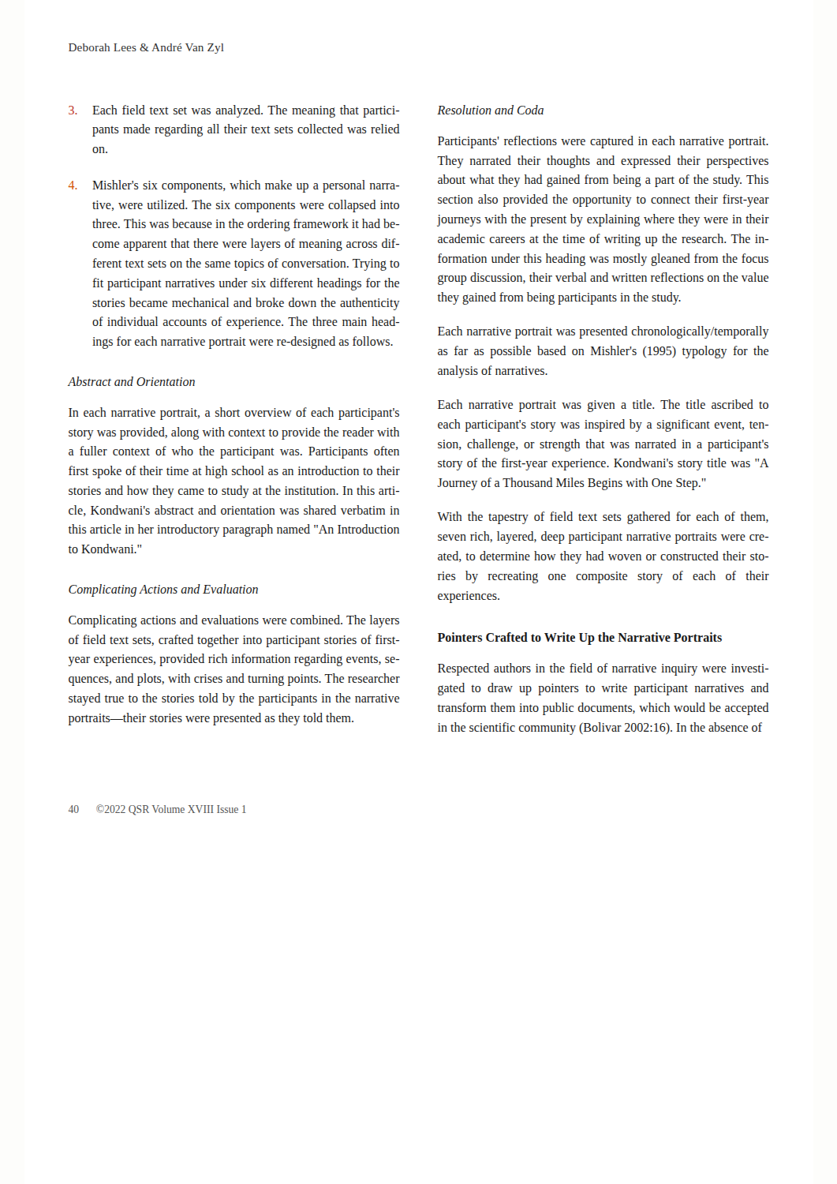Deborah Lees & André Van Zyl
Each field text set was analyzed. The meaning that participants made regarding all their text sets collected was relied on.
Mishler's six components, which make up a personal narrative, were utilized. The six components were collapsed into three. This was because in the ordering framework it had become apparent that there were layers of meaning across different text sets on the same topics of conversation. Trying to fit participant narratives under six different headings for the stories became mechanical and broke down the authenticity of individual accounts of experience. The three main headings for each narrative portrait were re-designed as follows.
Abstract and Orientation
In each narrative portrait, a short overview of each participant's story was provided, along with context to provide the reader with a fuller context of who the participant was. Participants often first spoke of their time at high school as an introduction to their stories and how they came to study at the institution. In this article, Kondwani's abstract and orientation was shared verbatim in this article in her introductory paragraph named "An Introduction to Kondwani."
Complicating Actions and Evaluation
Complicating actions and evaluations were combined. The layers of field text sets, crafted together into participant stories of first-year experiences, provided rich information regarding events, sequences, and plots, with crises and turning points. The researcher stayed true to the stories told by the participants in the narrative portraits—their stories were presented as they told them.
Resolution and Coda
Participants' reflections were captured in each narrative portrait. They narrated their thoughts and expressed their perspectives about what they had gained from being a part of the study. This section also provided the opportunity to connect their first-year journeys with the present by explaining where they were in their academic careers at the time of writing up the research. The information under this heading was mostly gleaned from the focus group discussion, their verbal and written reflections on the value they gained from being participants in the study.
Each narrative portrait was presented chronologically/temporally as far as possible based on Mishler's (1995) typology for the analysis of narratives.
Each narrative portrait was given a title. The title ascribed to each participant's story was inspired by a significant event, tension, challenge, or strength that was narrated in a participant's story of the first-year experience. Kondwani's story title was "A Journey of a Thousand Miles Begins with One Step."
With the tapestry of field text sets gathered for each of them, seven rich, layered, deep participant narrative portraits were created, to determine how they had woven or constructed their stories by recreating one composite story of each of their experiences.
Pointers Crafted to Write Up the Narrative Portraits
Respected authors in the field of narrative inquiry were investigated to draw up pointers to write participant narratives and transform them into public documents, which would be accepted in the scientific community (Bolivar 2002:16). In the absence of
40 ©2022 QSR Volume XVIII Issue 1